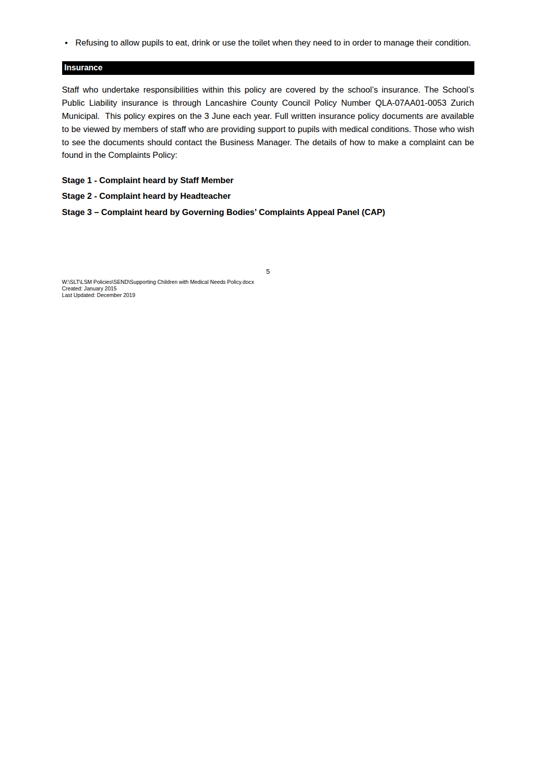Refusing to allow pupils to eat, drink or use the toilet when they need to in order to manage their condition.
Insurance
Staff who undertake responsibilities within this policy are covered by the school’s insurance. The School’s Public Liability insurance is through Lancashire County Council Policy Number QLA-07AA01-0053 Zurich Municipal. This policy expires on the 3 June each year. Full written insurance policy documents are available to be viewed by members of staff who are providing support to pupils with medical conditions. Those who wish to see the documents should contact the Business Manager. The details of how to make a complaint can be found in the Complaints Policy:
Stage 1 - Complaint heard by Staff Member
Stage 2 - Complaint heard by Headteacher
Stage 3 – Complaint heard by Governing Bodies’ Complaints Appeal Panel (CAP)
5
W:\SLT\LSM Policies\SEND\Supporting Children with Medical Needs Policy.docx
Created: January 2015
Last Updated: December 2019